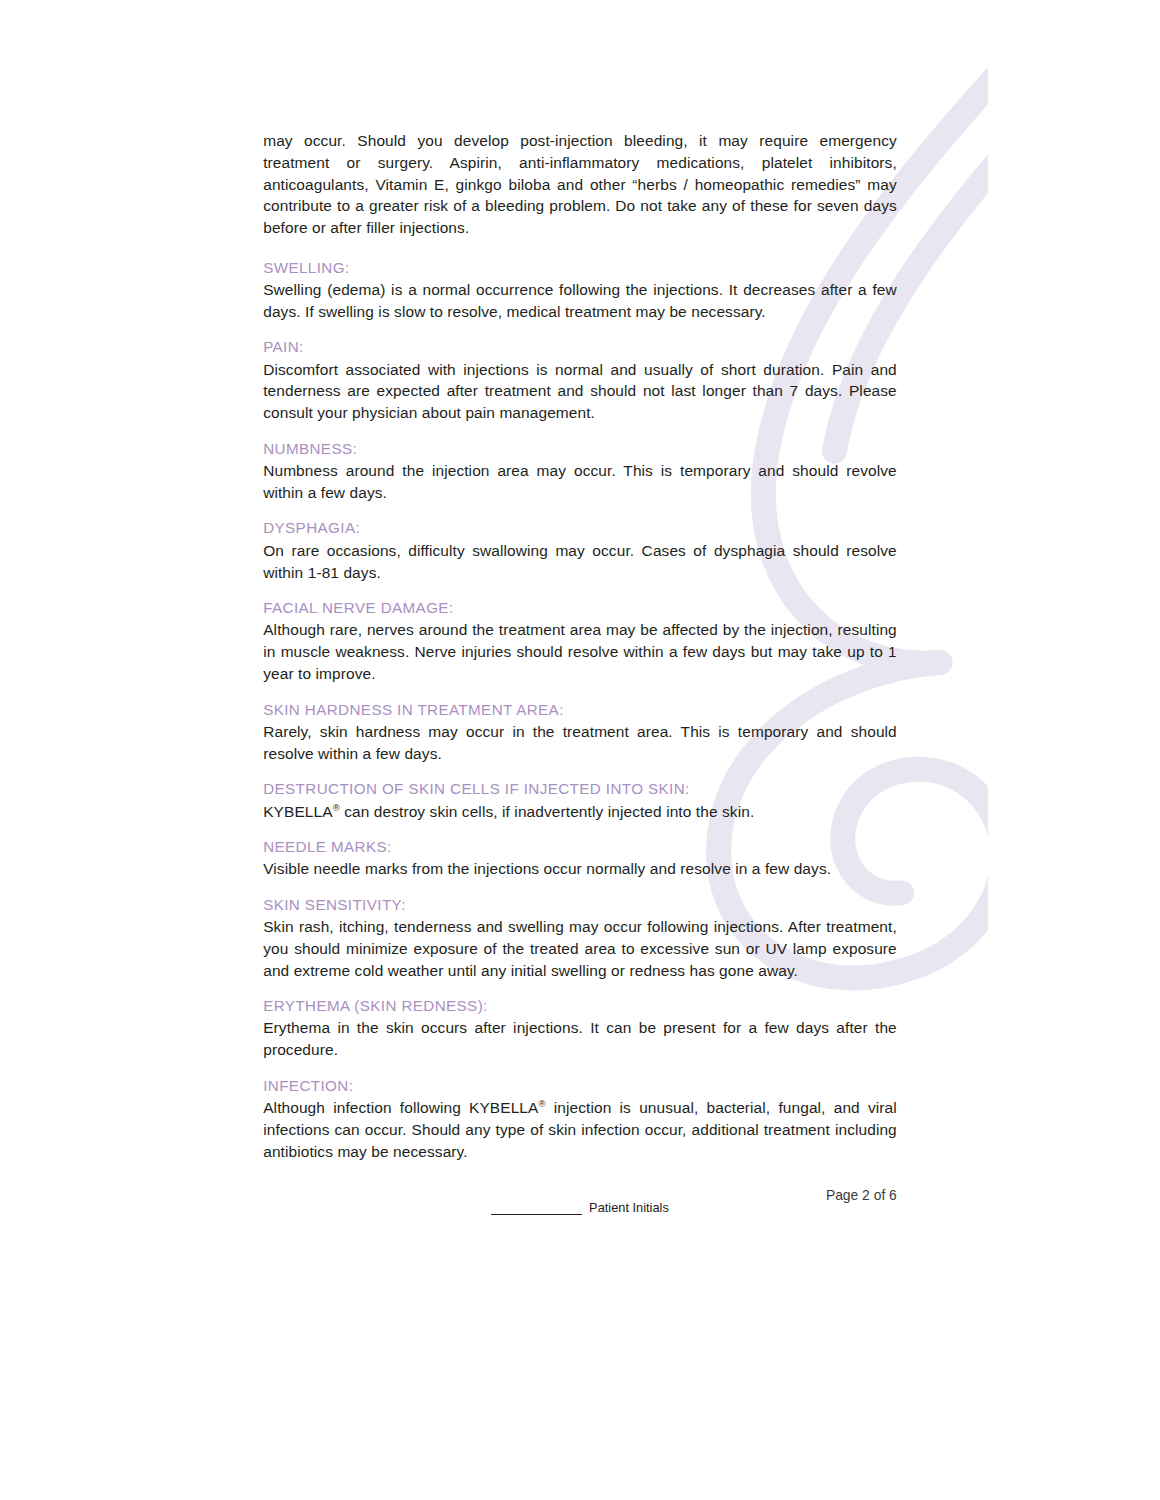may occur. Should you develop post-injection bleeding, it may require emergency treatment or surgery. Aspirin, anti-inflammatory medications, platelet inhibitors, anticoagulants, Vitamin E, ginkgo biloba and other “herbs / homeopathic remedies” may contribute to a greater risk of a bleeding problem. Do not take any of these for seven days before or after filler injections.
Swelling:
Swelling (edema) is a normal occurrence following the injections. It decreases after a few days. If swelling is slow to resolve, medical treatment may be necessary.
Pain:
Discomfort associated with injections is normal and usually of short duration. Pain and tenderness are expected after treatment and should not last longer than 7 days. Please consult your physician about pain management.
Numbness:
Numbness around the injection area may occur. This is temporary and should revolve within a few days.
Dysphagia:
On rare occasions, difficulty swallowing may occur. Cases of dysphagia should resolve within 1-81 days.
Facial Nerve Damage:
Although rare, nerves around the treatment area may be affected by the injection, resulting in muscle weakness. Nerve injuries should resolve within a few days but may take up to 1 year to improve.
Skin Hardness in Treatment Area:
Rarely, skin hardness may occur in the treatment area. This is temporary and should resolve within a few days.
Destruction of Skin Cells if Injected into Skin:
KYBELLA® can destroy skin cells, if inadvertently injected into the skin.
Needle Marks:
Visible needle marks from the injections occur normally and resolve in a few days.
Skin Sensitivity:
Skin rash, itching, tenderness and swelling may occur following injections. After treatment, you should minimize exposure of the treated area to excessive sun or UV lamp exposure and extreme cold weather until any initial swelling or redness has gone away.
Erythema (Skin Redness):
Erythema in the skin occurs after injections. It can be present for a few days after the procedure.
Infection:
Although infection following KYBELLA® injection is unusual, bacterial, fungal, and viral infections can occur. Should any type of skin infection occur, additional treatment including antibiotics may be necessary.
Patient Initials Page 2 of 6